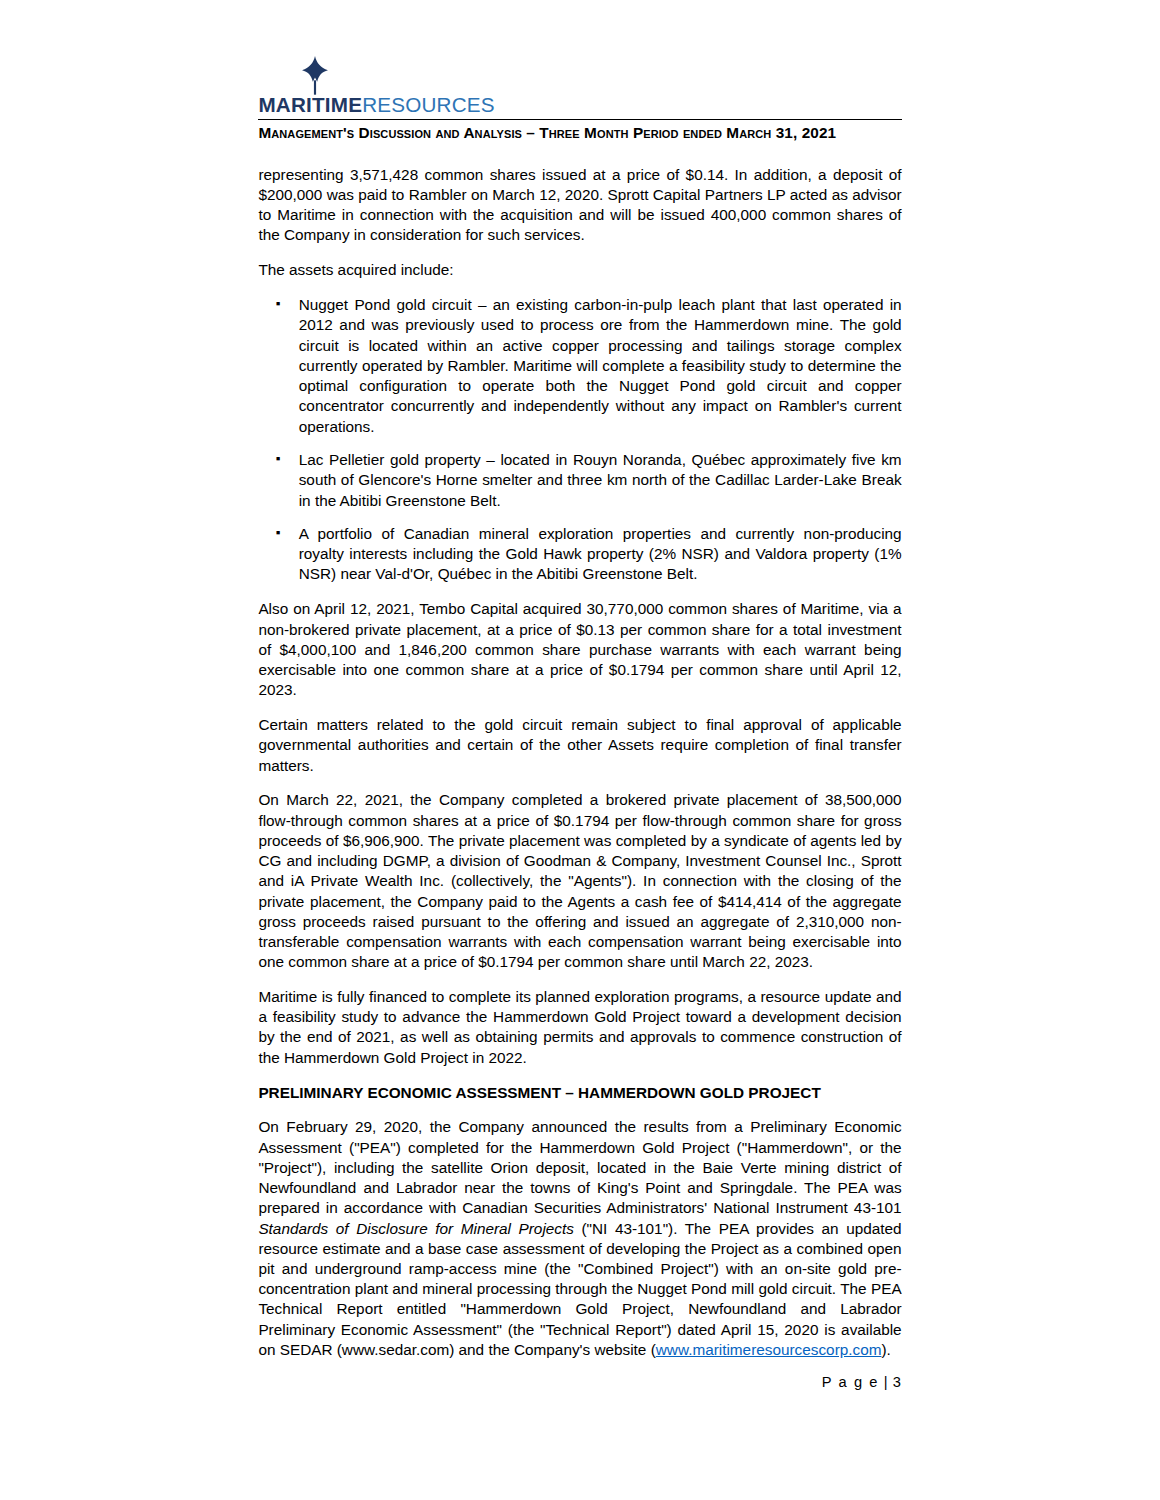MARITIME RESOURCES
Management's Discussion and Analysis – Three Month Period ended March 31, 2021
representing 3,571,428 common shares issued at a price of $0.14. In addition, a deposit of $200,000 was paid to Rambler on March 12, 2020. Sprott Capital Partners LP acted as advisor to Maritime in connection with the acquisition and will be issued 400,000 common shares of the Company in consideration for such services.
The assets acquired include:
Nugget Pond gold circuit – an existing carbon-in-pulp leach plant that last operated in 2012 and was previously used to process ore from the Hammerdown mine. The gold circuit is located within an active copper processing and tailings storage complex currently operated by Rambler. Maritime will complete a feasibility study to determine the optimal configuration to operate both the Nugget Pond gold circuit and copper concentrator concurrently and independently without any impact on Rambler's current operations.
Lac Pelletier gold property – located in Rouyn Noranda, Québec approximately five km south of Glencore's Horne smelter and three km north of the Cadillac Larder-Lake Break in the Abitibi Greenstone Belt.
A portfolio of Canadian mineral exploration properties and currently non-producing royalty interests including the Gold Hawk property (2% NSR) and Valdora property (1% NSR) near Val-d'Or, Québec in the Abitibi Greenstone Belt.
Also on April 12, 2021, Tembo Capital acquired 30,770,000 common shares of Maritime, via a non-brokered private placement, at a price of $0.13 per common share for a total investment of $4,000,100 and 1,846,200 common share purchase warrants with each warrant being exercisable into one common share at a price of $0.1794 per common share until April 12, 2023.
Certain matters related to the gold circuit remain subject to final approval of applicable governmental authorities and certain of the other Assets require completion of final transfer matters.
On March 22, 2021, the Company completed a brokered private placement of 38,500,000 flow-through common shares at a price of $0.1794 per flow-through common share for gross proceeds of $6,906,900. The private placement was completed by a syndicate of agents led by CG and including DGMP, a division of Goodman & Company, Investment Counsel Inc., Sprott and iA Private Wealth Inc. (collectively, the "Agents"). In connection with the closing of the private placement, the Company paid to the Agents a cash fee of $414,414 of the aggregate gross proceeds raised pursuant to the offering and issued an aggregate of 2,310,000 non-transferable compensation warrants with each compensation warrant being exercisable into one common share at a price of $0.1794 per common share until March 22, 2023.
Maritime is fully financed to complete its planned exploration programs, a resource update and a feasibility study to advance the Hammerdown Gold Project toward a development decision by the end of 2021, as well as obtaining permits and approvals to commence construction of the Hammerdown Gold Project in 2022.
PRELIMINARY ECONOMIC ASSESSMENT – HAMMERDOWN GOLD PROJECT
On February 29, 2020, the Company announced the results from a Preliminary Economic Assessment ("PEA") completed for the Hammerdown Gold Project ("Hammerdown", or the "Project"), including the satellite Orion deposit, located in the Baie Verte mining district of Newfoundland and Labrador near the towns of King's Point and Springdale. The PEA was prepared in accordance with Canadian Securities Administrators' National Instrument 43-101 Standards of Disclosure for Mineral Projects ("NI 43-101"). The PEA provides an updated resource estimate and a base case assessment of developing the Project as a combined open pit and underground ramp-access mine (the "Combined Project") with an on-site gold pre-concentration plant and mineral processing through the Nugget Pond mill gold circuit. The PEA Technical Report entitled "Hammerdown Gold Project, Newfoundland and Labrador Preliminary Economic Assessment" (the "Technical Report") dated April 15, 2020 is available on SEDAR (www.sedar.com) and the Company's website (www.maritimeresourcescorp.com).
P a g e | 3